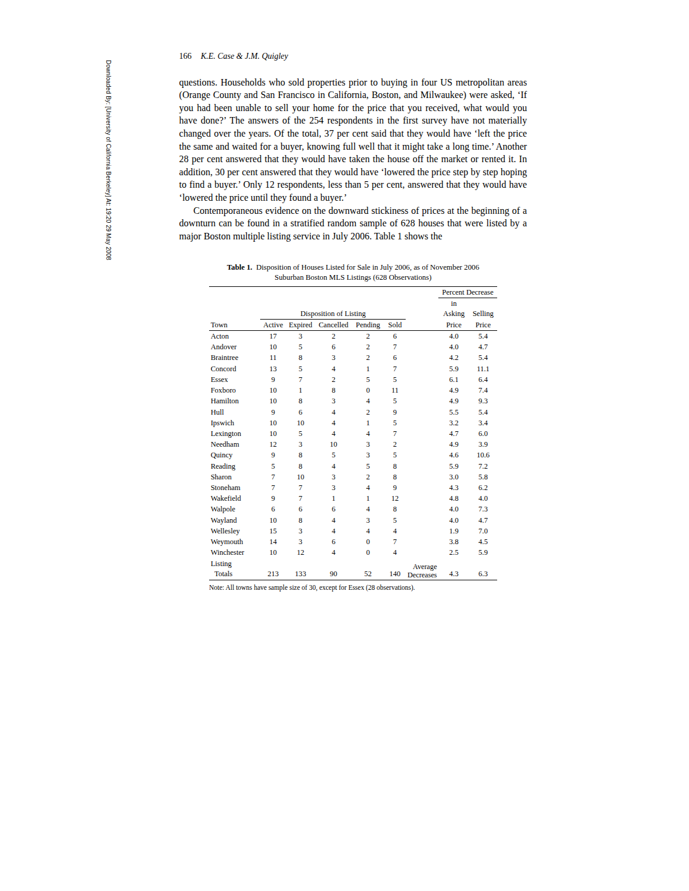Downloaded By: [University of California Berkeley] At: 19:20 29 May 2008
166 K.E. Case & J.M. Quigley
questions. Households who sold properties prior to buying in four US metropolitan areas (Orange County and San Francisco in California, Boston, and Milwaukee) were asked, ‘If you had been unable to sell your home for the price that you received, what would you have done?’ The answers of the 254 respondents in the first survey have not materially changed over the years. Of the total, 37 per cent said that they would have ‘left the price the same and waited for a buyer, knowing full well that it might take a long time.’ Another 28 per cent answered that they would have taken the house off the market or rented it. In addition, 30 per cent answered that they would have ‘lowered the price step by step hoping to find a buyer.’ Only 12 respondents, less than 5 per cent, answered that they would have ‘lowered the price until they found a buyer.’
Contemporaneous evidence on the downward stickiness of prices at the beginning of a downturn can be found in a stratified random sample of 628 houses that were listed by a major Boston multiple listing service in July 2006. Table 1 shows the
Table 1. Disposition of Houses Listed for Sale in July 2006, as of November 2006
Suburban Boston MLS Listings (628 Observations)
| | | | Percent Decrease |
| | Disposition of Listing | | in Asking | Selling |
| Town | Active | Expired | Cancelled | Pending | Sold | | Price | Price |
| Acton | 17 | 3 | 2 | 2 | 6 | | 4.0 | 5.4 |
| Andover | 10 | 5 | 6 | 2 | 7 | | 4.0 | 4.7 |
| Braintree | 11 | 8 | 3 | 2 | 6 | | 4.2 | 5.4 |
| Concord | 13 | 5 | 4 | 1 | 7 | | 5.9 | 11.1 |
| Essex | 9 | 7 | 2 | 5 | 5 | | 6.1 | 6.4 |
| Foxboro | 10 | 1 | 8 | 0 | 11 | | 4.9 | 7.4 |
| Hamilton | 10 | 8 | 3 | 4 | 5 | | 4.9 | 9.3 |
| Hull | 9 | 6 | 4 | 2 | 9 | | 5.5 | 5.4 |
| Ipswich | 10 | 10 | 4 | 1 | 5 | | 3.2 | 3.4 |
| Lexington | 10 | 5 | 4 | 4 | 7 | | 4.7 | 6.0 |
| Needham | 12 | 3 | 10 | 3 | 2 | | 4.9 | 3.9 |
| Quincy | 9 | 8 | 5 | 3 | 5 | | 4.6 | 10.6 |
| Reading | 5 | 8 | 4 | 5 | 8 | | 5.9 | 7.2 |
| Sharon | 7 | 10 | 3 | 2 | 8 | | 3.0 | 5.8 |
| Stoneham | 7 | 7 | 3 | 4 | 9 | | 4.3 | 6.2 |
| Wakefield | 9 | 7 | 1 | 1 | 12 | | 4.8 | 4.0 |
| Walpole | 6 | 6 | 6 | 4 | 8 | | 4.0 | 7.3 |
| Wayland | 10 | 8 | 4 | 3 | 5 | | 4.0 | 4.7 |
| Wellesley | 15 | 3 | 4 | 4 | 4 | | 1.9 | 7.0 |
| Weymouth | 14 | 3 | 6 | 0 | 7 | | 3.8 | 4.5 |
| Winchester | 10 | 12 | 4 | 0 | 4 | | 2.5 | 5.9 |
| Listing Totals | 213 | 133 | 90 | 52 | 140 | Average Decreases | 4.3 | 6.3 |
Note: All towns have sample size of 30, except for Essex (28 observations).